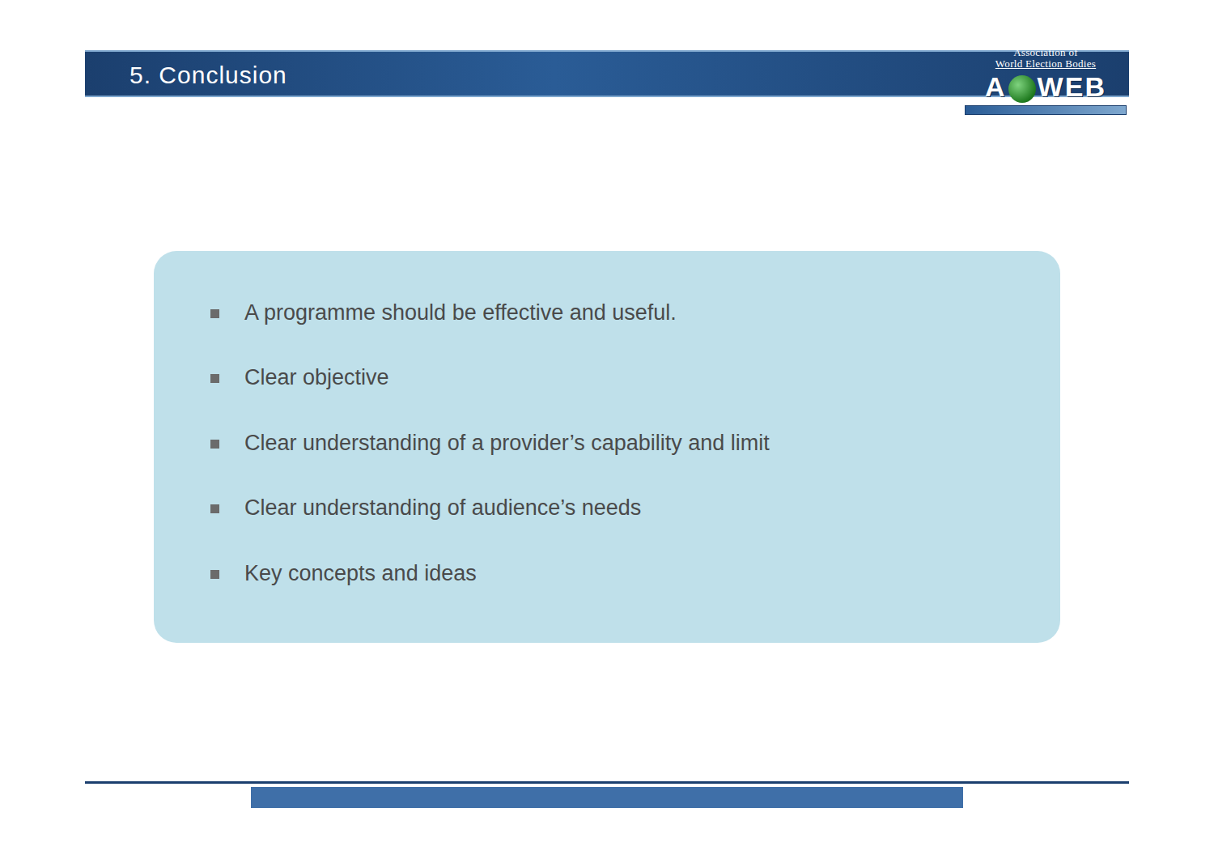5. Conclusion
Association of
World Election Bodies
A WEB
A programme should be effective and useful.
Clear objective
Clear understanding of a provider’s capability and limit
Clear understanding of audience’s needs
Key concepts and ideas